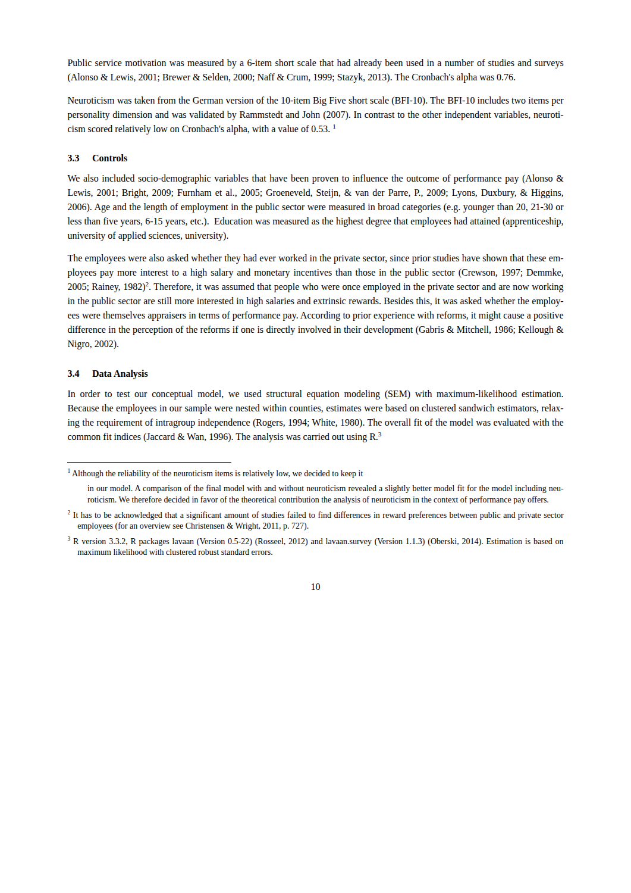Public service motivation was measured by a 6-item short scale that had already been used in a number of studies and surveys (Alonso & Lewis, 2001; Brewer & Selden, 2000; Naff & Crum, 1999; Stazyk, 2013). The Cronbach's alpha was 0.76.
Neuroticism was taken from the German version of the 10-item Big Five short scale (BFI-10). The BFI-10 includes two items per personality dimension and was validated by Rammstedt and John (2007). In contrast to the other independent variables, neuroticism scored relatively low on Cronbach's alpha, with a value of 0.53. 1
3.3 Controls
We also included socio-demographic variables that have been proven to influence the outcome of performance pay (Alonso & Lewis, 2001; Bright, 2009; Furnham et al., 2005; Groeneveld, Steijn, & van der Parre, P., 2009; Lyons, Duxbury, & Higgins, 2006). Age and the length of employment in the public sector were measured in broad categories (e.g. younger than 20, 21-30 or less than five years, 6-15 years, etc.). Education was measured as the highest degree that employees had attained (apprenticeship, university of applied sciences, university).
The employees were also asked whether they had ever worked in the private sector, since prior studies have shown that these employees pay more interest to a high salary and monetary incentives than those in the public sector (Crewson, 1997; Demmke, 2005; Rainey, 1982)2. Therefore, it was assumed that people who were once employed in the private sector and are now working in the public sector are still more interested in high salaries and extrinsic rewards. Besides this, it was asked whether the employees were themselves appraisers in terms of performance pay. According to prior experience with reforms, it might cause a positive difference in the perception of the reforms if one is directly involved in their development (Gabris & Mitchell, 1986; Kellough & Nigro, 2002).
3.4 Data Analysis
In order to test our conceptual model, we used structural equation modeling (SEM) with maximum-likelihood estimation. Because the employees in our sample were nested within counties, estimates were based on clustered sandwich estimators, relaxing the requirement of intragroup independence (Rogers, 1994; White, 1980). The overall fit of the model was evaluated with the common fit indices (Jaccard & Wan, 1996). The analysis was carried out using R.3
1 Although the reliability of the neuroticism items is relatively low, we decided to keep it
in our model. A comparison of the final model with and without neuroticism revealed a slightly better model fit for the model including neuroticism. We therefore decided in favor of the theoretical contribution the analysis of neuroticism in the context of performance pay offers.
2 It has to be acknowledged that a significant amount of studies failed to find differences in reward preferences between public and private sector employees (for an overview see Christensen & Wright, 2011, p. 727).
3 R version 3.3.2, R packages lavaan (Version 0.5-22) (Rosseel, 2012) and lavaan.survey (Version 1.1.3) (Oberski, 2014). Estimation is based on maximum likelihood with clustered robust standard errors.
10